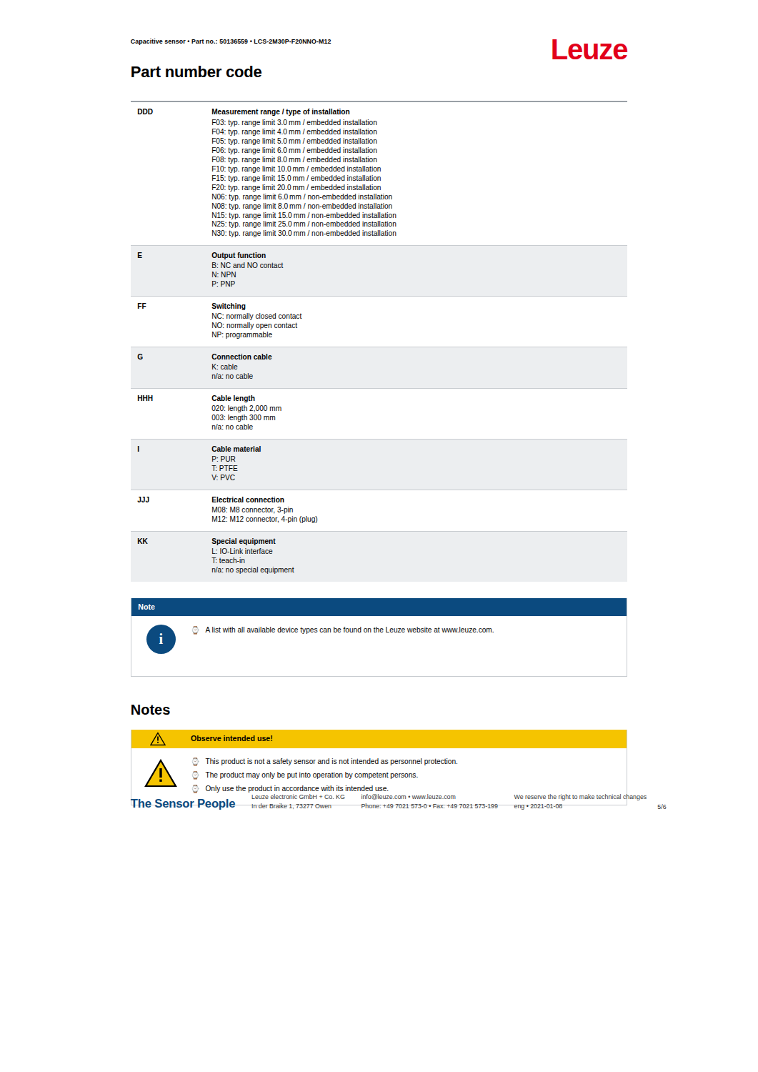Capacitive sensor • Part no.: 50136559 • LCS-2M30P-F20NNO-M12
Part number code
Leuze
| DDD | Measurement range / type of installation F03: typ. range limit 3.0 mm / embedded installation F04: typ. range limit 4.0 mm / embedded installation F05: typ. range limit 5.0 mm / embedded installation F06: typ. range limit 6.0 mm / embedded installation F08: typ. range limit 8.0 mm / embedded installation F10: typ. range limit 10.0 mm / embedded installation F15: typ. range limit 15.0 mm / embedded installation F20: typ. range limit 20.0 mm / embedded installation N06: typ. range limit 6.0 mm / non-embedded installation N08: typ. range limit 8.0 mm / non-embedded installation N15: typ. range limit 15.0 mm / non-embedded installation N25: typ. range limit 25.0 mm / non-embedded installation N30: typ. range limit 30.0 mm / non-embedded installation |
| E | Output function B: NC and NO contact N: NPN P: PNP |
| FF | Switching NC: normally closed contact NO: normally open contact NP: programmable |
| G | Connection cable K: cable n/a: no cable |
| HHH | Cable length 020: length 2,000 mm 003: length 300 mm n/a: no cable |
| I | Cable material P: PUR T: PTFE V: PVC |
| JJJ | Electrical connection M08: M8 connector, 3-pin M12: M12 connector, 4-pin (plug) |
| KK | Special equipment L: IO-Link interface T: teach-in n/a: no special equipment |
Note
i
⌚A list with all available device types can be found on the Leuze website at www.leuze.com.
Notes
Observe intended use!
⌚This product is not a safety sensor and is not intended as personnel protection.
⌚The product may only be put into operation by competent persons.
⌚Only use the product in accordance with its intended use.
The Sensor People
Leuze electronic GmbH + Co. KG
In der Braike 1, 73277 Owen
info@leuze.com • www.leuze.com
Phone: +49 7021 573-0 • Fax: +49 7021 573-199
We reserve the right to make technical changes
eng • 2021-01-08
5/6